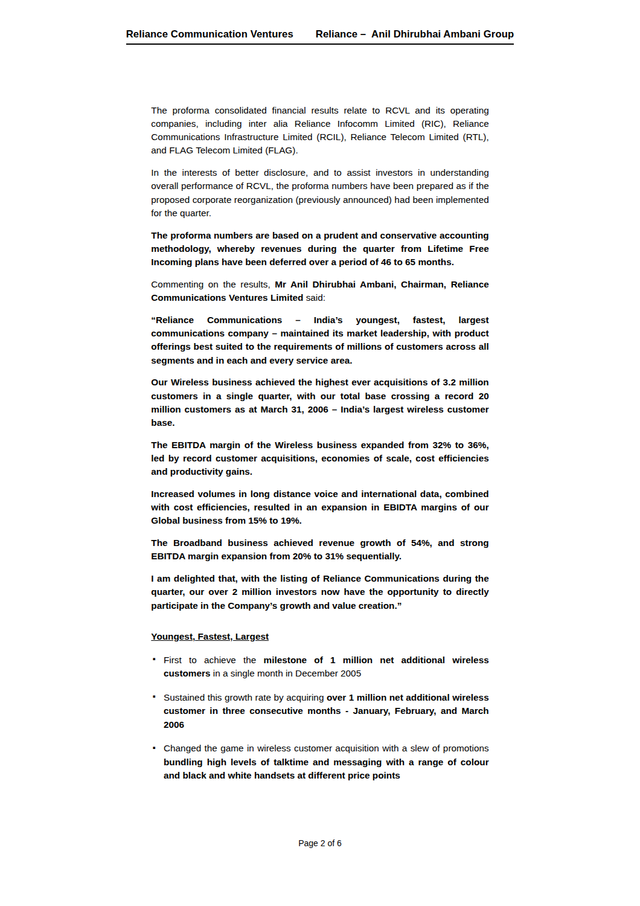Reliance Communication Ventures
Reliance – Anil Dhirubhai Ambani Group
The proforma consolidated financial results relate to RCVL and its operating companies, including inter alia Reliance Infocomm Limited (RIC), Reliance Communications Infrastructure Limited (RCIL), Reliance Telecom Limited (RTL), and FLAG Telecom Limited (FLAG).
In the interests of better disclosure, and to assist investors in understanding overall performance of RCVL, the proforma numbers have been prepared as if the proposed corporate reorganization (previously announced) had been implemented for the quarter.
The proforma numbers are based on a prudent and conservative accounting methodology, whereby revenues during the quarter from Lifetime Free Incoming plans have been deferred over a period of 46 to 65 months.
Commenting on the results, Mr Anil Dhirubhai Ambani, Chairman, Reliance Communications Ventures Limited said:
“Reliance Communications – India’s youngest, fastest, largest communications company – maintained its market leadership, with product offerings best suited to the requirements of millions of customers across all segments and in each and every service area.
Our Wireless business achieved the highest ever acquisitions of 3.2 million customers in a single quarter, with our total base crossing a record 20 million customers as at March 31, 2006 – India’s largest wireless customer base.
The EBITDA margin of the Wireless business expanded from 32% to 36%, led by record customer acquisitions, economies of scale, cost efficiencies and productivity gains.
Increased volumes in long distance voice and international data, combined with cost efficiencies, resulted in an expansion in EBIDTA margins of our Global business from 15% to 19%.
The Broadband business achieved revenue growth of 54%, and strong EBITDA margin expansion from 20% to 31% sequentially.
I am delighted that, with the listing of Reliance Communications during the quarter, our over 2 million investors now have the opportunity to directly participate in the Company’s growth and value creation.”
Youngest, Fastest, Largest
First to achieve the milestone of 1 million net additional wireless customers in a single month in December 2005
Sustained this growth rate by acquiring over 1 million net additional wireless customer in three consecutive months - January, February, and March 2006
Changed the game in wireless customer acquisition with a slew of promotions bundling high levels of talktime and messaging with a range of colour and black and white handsets at different price points
Page 2 of 6